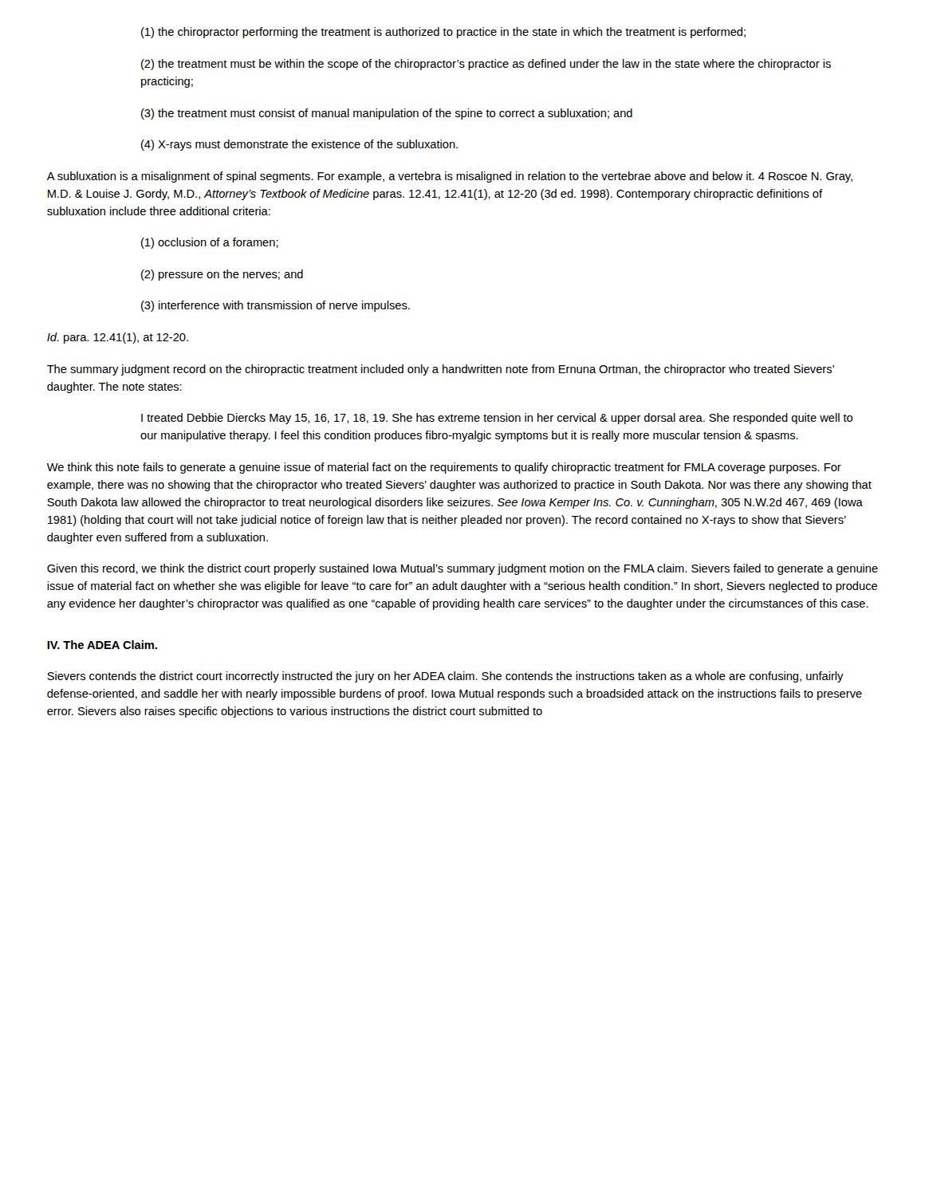(1) the chiropractor performing the treatment is authorized to practice in the state in which the treatment is performed;
(2) the treatment must be within the scope of the chiropractor’s practice as defined under the law in the state where the chiropractor is practicing;
(3) the treatment must consist of manual manipulation of the spine to correct a subluxation; and
(4) X-rays must demonstrate the existence of the subluxation.
A subluxation is a misalignment of spinal segments. For example, a vertebra is misaligned in relation to the vertebrae above and below it. 4 Roscoe N. Gray, M.D. & Louise J. Gordy, M.D., Attorney’s Textbook of Medicine paras. 12.41, 12.41(1), at 12-20 (3d ed. 1998). Contemporary chiropractic definitions of subluxation include three additional criteria:
(1) occlusion of a foramen;
(2) pressure on the nerves; and
(3) interference with transmission of nerve impulses.
Id. para. 12.41(1), at 12-20.
The summary judgment record on the chiropractic treatment included only a handwritten note from Ernuna Ortman, the chiropractor who treated Sievers’ daughter. The note states:
I treated Debbie Diercks May 15, 16, 17, 18, 19. She has extreme tension in her cervical & upper dorsal area. She responded quite well to our manipulative therapy. I feel this condition produces fibro-myalgic symptoms but it is really more muscular tension & spasms.
We think this note fails to generate a genuine issue of material fact on the requirements to qualify chiropractic treatment for FMLA coverage purposes. For example, there was no showing that the chiropractor who treated Sievers’ daughter was authorized to practice in South Dakota. Nor was there any showing that South Dakota law allowed the chiropractor to treat neurological disorders like seizures. See Iowa Kemper Ins. Co. v. Cunningham, 305 N.W.2d 467, 469 (Iowa 1981) (holding that court will not take judicial notice of foreign law that is neither pleaded nor proven). The record contained no X-rays to show that Sievers’ daughter even suffered from a subluxation.
Given this record, we think the district court properly sustained Iowa Mutual’s summary judgment motion on the FMLA claim. Sievers failed to generate a genuine issue of material fact on whether she was eligible for leave “to care for” an adult daughter with a “serious health condition.” In short, Sievers neglected to produce any evidence her daughter’s chiropractor was qualified as one “capable of providing health care services” to the daughter under the circumstances of this case.
IV. The ADEA Claim.
Sievers contends the district court incorrectly instructed the jury on her ADEA claim. She contends the instructions taken as a whole are confusing, unfairly defense-oriented, and saddle her with nearly impossible burdens of proof. Iowa Mutual responds such a broadsided attack on the instructions fails to preserve error. Sievers also raises specific objections to various instructions the district court submitted to